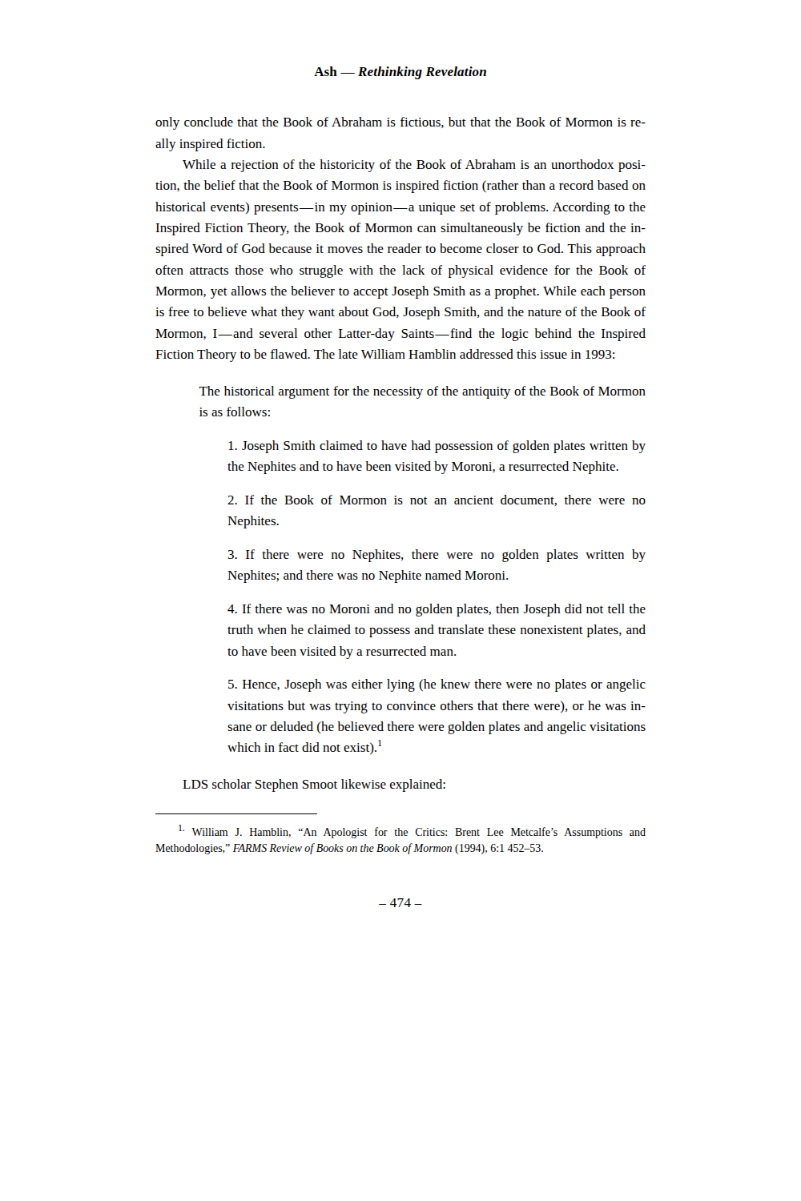Ash — Rethinking Revelation
only conclude that the Book of Abraham is fictious, but that the Book of Mormon is really inspired fiction.
While a rejection of the historicity of the Book of Abraham is an unorthodox position, the belief that the Book of Mormon is inspired fiction (rather than a record based on historical events) presents — in my opinion — a unique set of problems. According to the Inspired Fiction Theory, the Book of Mormon can simultaneously be fiction and the inspired Word of God because it moves the reader to become closer to God. This approach often attracts those who struggle with the lack of physical evidence for the Book of Mormon, yet allows the believer to accept Joseph Smith as a prophet. While each person is free to believe what they want about God, Joseph Smith, and the nature of the Book of Mormon, I — and several other Latter-day Saints — find the logic behind the Inspired Fiction Theory to be flawed. The late William Hamblin addressed this issue in 1993:
The historical argument for the necessity of the antiquity of the Book of Mormon is as follows:
1. Joseph Smith claimed to have had possession of golden plates written by the Nephites and to have been visited by Moroni, a resurrected Nephite.
2. If the Book of Mormon is not an ancient document, there were no Nephites.
3. If there were no Nephites, there were no golden plates written by Nephites; and there was no Nephite named Moroni.
4. If there was no Moroni and no golden plates, then Joseph did not tell the truth when he claimed to possess and translate these nonexistent plates, and to have been visited by a resurrected man.
5. Hence, Joseph was either lying (he knew there were no plates or angelic visitations but was trying to convince others that there were), or he was insane or deluded (he believed there were golden plates and angelic visitations which in fact did not exist).1
LDS scholar Stephen Smoot likewise explained:
1. William J. Hamblin, “An Apologist for the Critics: Brent Lee Metcalfe’s Assumptions and Methodologies,” FARMS Review of Books on the Book of Mormon (1994), 6:1 452–53.
– 474 –